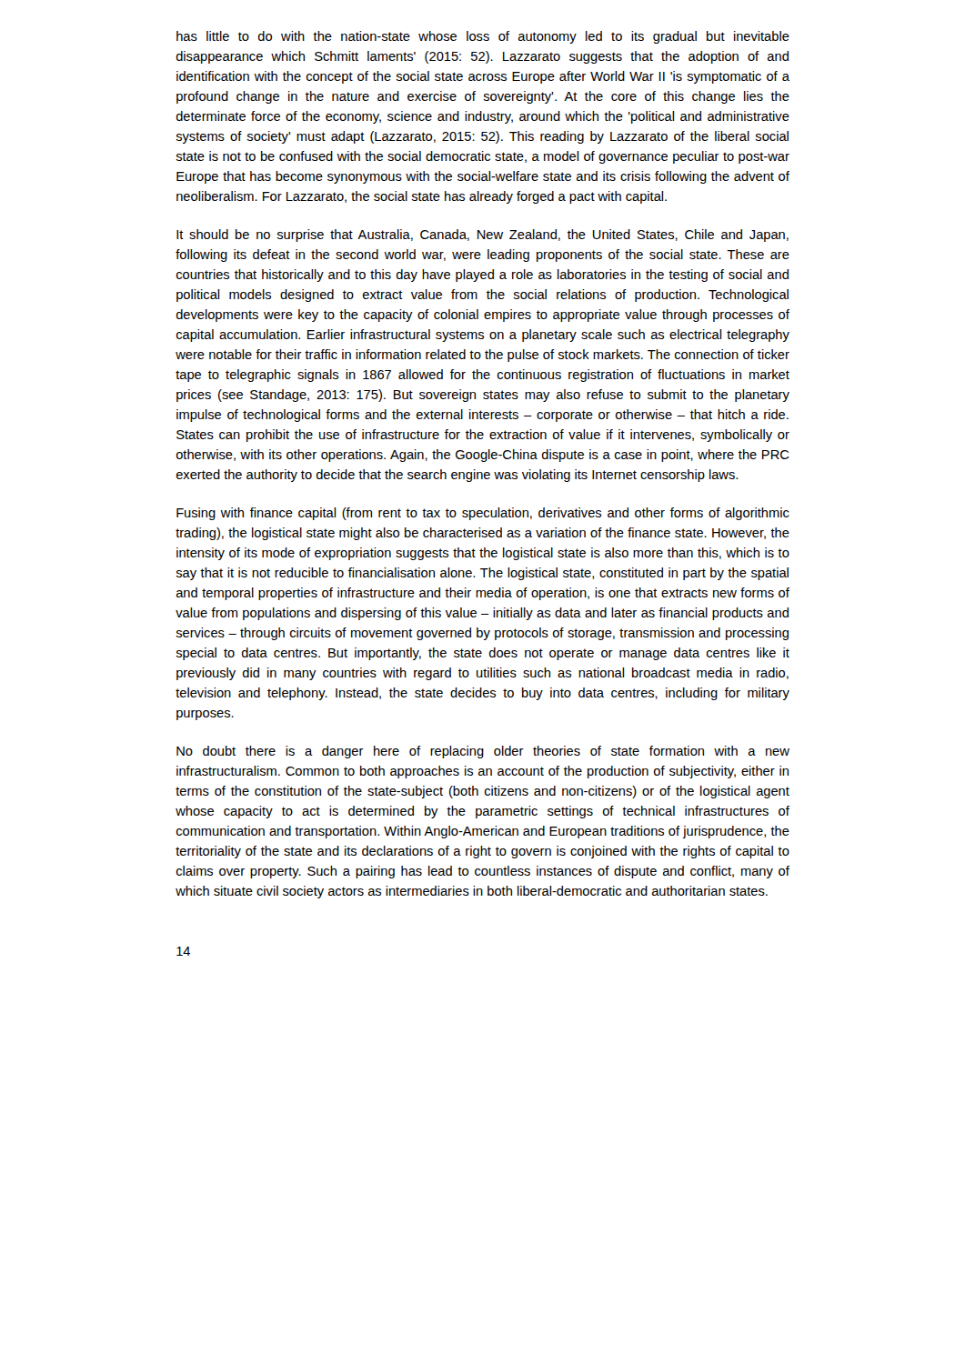has little to do with the nation-state whose loss of autonomy led to its gradual but inevitable disappearance which Schmitt laments' (2015: 52). Lazzarato suggests that the adoption of and identification with the concept of the social state across Europe after World War II 'is symptomatic of a profound change in the nature and exercise of sovereignty'. At the core of this change lies the determinate force of the economy, science and industry, around which the 'political and administrative systems of society' must adapt (Lazzarato, 2015: 52). This reading by Lazzarato of the liberal social state is not to be confused with the social democratic state, a model of governance peculiar to post-war Europe that has become synonymous with the social-welfare state and its crisis following the advent of neoliberalism. For Lazzarato, the social state has already forged a pact with capital.
It should be no surprise that Australia, Canada, New Zealand, the United States, Chile and Japan, following its defeat in the second world war, were leading proponents of the social state. These are countries that historically and to this day have played a role as laboratories in the testing of social and political models designed to extract value from the social relations of production. Technological developments were key to the capacity of colonial empires to appropriate value through processes of capital accumulation. Earlier infrastructural systems on a planetary scale such as electrical telegraphy were notable for their traffic in information related to the pulse of stock markets. The connection of ticker tape to telegraphic signals in 1867 allowed for the continuous registration of fluctuations in market prices (see Standage, 2013: 175). But sovereign states may also refuse to submit to the planetary impulse of technological forms and the external interests – corporate or otherwise – that hitch a ride. States can prohibit the use of infrastructure for the extraction of value if it intervenes, symbolically or otherwise, with its other operations. Again, the Google-China dispute is a case in point, where the PRC exerted the authority to decide that the search engine was violating its Internet censorship laws.
Fusing with finance capital (from rent to tax to speculation, derivatives and other forms of algorithmic trading), the logistical state might also be characterised as a variation of the finance state. However, the intensity of its mode of expropriation suggests that the logistical state is also more than this, which is to say that it is not reducible to financialisation alone. The logistical state, constituted in part by the spatial and temporal properties of infrastructure and their media of operation, is one that extracts new forms of value from populations and dispersing of this value – initially as data and later as financial products and services – through circuits of movement governed by protocols of storage, transmission and processing special to data centres. But importantly, the state does not operate or manage data centres like it previously did in many countries with regard to utilities such as national broadcast media in radio, television and telephony. Instead, the state decides to buy into data centres, including for military purposes.
No doubt there is a danger here of replacing older theories of state formation with a new infrastructuralism. Common to both approaches is an account of the production of subjectivity, either in terms of the constitution of the state-subject (both citizens and non-citizens) or of the logistical agent whose capacity to act is determined by the parametric settings of technical infrastructures of communication and transportation. Within Anglo-American and European traditions of jurisprudence, the territoriality of the state and its declarations of a right to govern is conjoined with the rights of capital to claims over property. Such a pairing has lead to countless instances of dispute and conflict, many of which situate civil society actors as intermediaries in both liberal-democratic and authoritarian states.
14